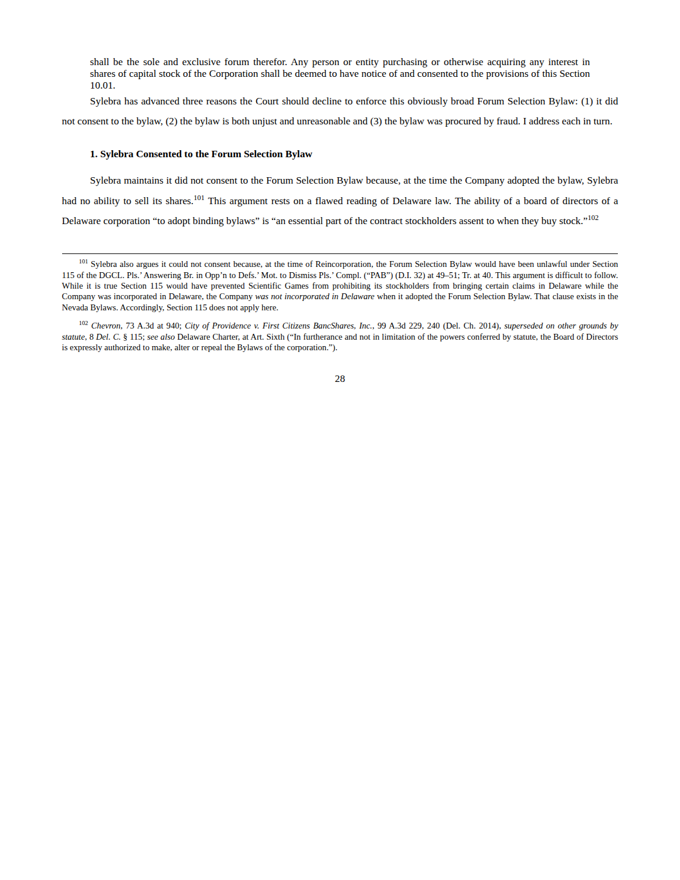shall be the sole and exclusive forum therefor. Any person or entity purchasing or otherwise acquiring any interest in shares of capital stock of the Corporation shall be deemed to have notice of and consented to the provisions of this Section 10.01.
Sylebra has advanced three reasons the Court should decline to enforce this obviously broad Forum Selection Bylaw: (1) it did not consent to the bylaw, (2) the bylaw is both unjust and unreasonable and (3) the bylaw was procured by fraud. I address each in turn.
1. Sylebra Consented to the Forum Selection Bylaw
Sylebra maintains it did not consent to the Forum Selection Bylaw because, at the time the Company adopted the bylaw, Sylebra had no ability to sell its shares.101 This argument rests on a flawed reading of Delaware law. The ability of a board of directors of a Delaware corporation “to adopt binding bylaws” is “an essential part of the contract stockholders assent to when they buy stock.”102
101 Sylebra also argues it could not consent because, at the time of Reincorporation, the Forum Selection Bylaw would have been unlawful under Section 115 of the DGCL. Pls.’ Answering Br. in Opp’n to Defs.’ Mot. to Dismiss Pls.’ Compl. (“PAB”) (D.I. 32) at 49–51; Tr. at 40. This argument is difficult to follow. While it is true Section 115 would have prevented Scientific Games from prohibiting its stockholders from bringing certain claims in Delaware while the Company was incorporated in Delaware, the Company was not incorporated in Delaware when it adopted the Forum Selection Bylaw. That clause exists in the Nevada Bylaws. Accordingly, Section 115 does not apply here.
102 Chevron, 73 A.3d at 940; City of Providence v. First Citizens BancShares, Inc., 99 A.3d 229, 240 (Del. Ch. 2014), superseded on other grounds by statute, 8 Del. C. § 115; see also Delaware Charter, at Art. Sixth (“In furtherance and not in limitation of the powers conferred by statute, the Board of Directors is expressly authorized to make, alter or repeal the Bylaws of the corporation.”).
28